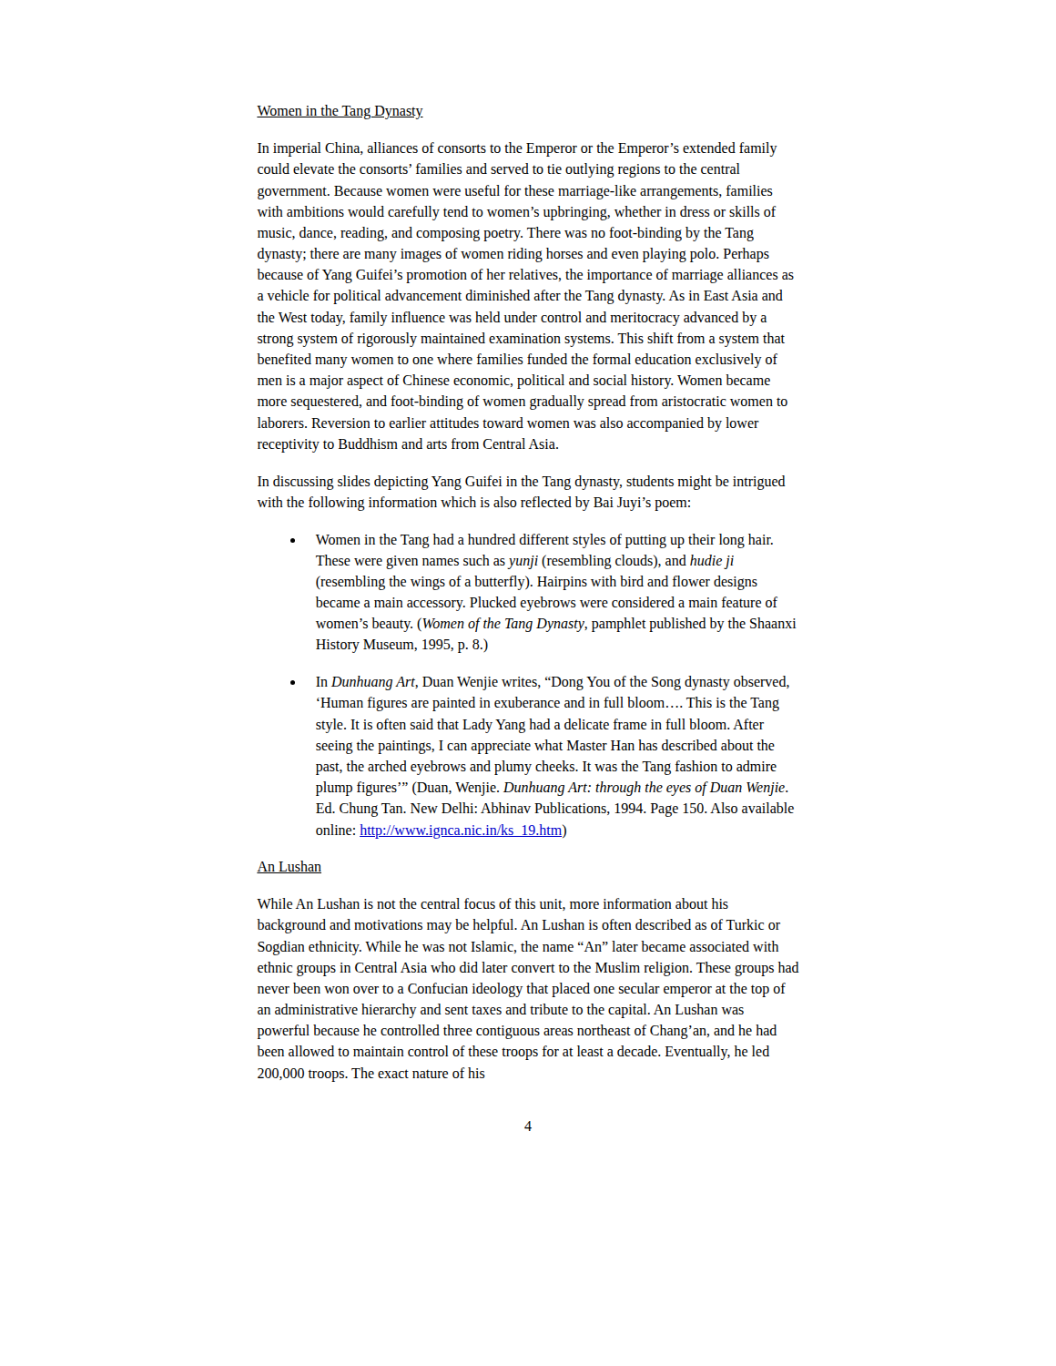Women in the Tang Dynasty
In imperial China, alliances of consorts to the Emperor or the Emperor’s extended family could elevate the consorts’ families and served to tie outlying regions to the central government. Because women were useful for these marriage-like arrangements, families with ambitions would carefully tend to women’s upbringing, whether in dress or skills of music, dance, reading, and composing poetry. There was no foot-binding by the Tang dynasty; there are many images of women riding horses and even playing polo. Perhaps because of Yang Guifei’s promotion of her relatives, the importance of marriage alliances as a vehicle for political advancement diminished after the Tang dynasty. As in East Asia and the West today, family influence was held under control and meritocracy advanced by a strong system of rigorously maintained examination systems. This shift from a system that benefited many women to one where families funded the formal education exclusively of men is a major aspect of Chinese economic, political and social history. Women became more sequestered, and foot-binding of women gradually spread from aristocratic women to laborers. Reversion to earlier attitudes toward women was also accompanied by lower receptivity to Buddhism and arts from Central Asia.
In discussing slides depicting Yang Guifei in the Tang dynasty, students might be intrigued with the following information which is also reflected by Bai Juyi’s poem:
Women in the Tang had a hundred different styles of putting up their long hair. These were given names such as yunji (resembling clouds), and hudie ji (resembling the wings of a butterfly). Hairpins with bird and flower designs became a main accessory. Plucked eyebrows were considered a main feature of women’s beauty. (Women of the Tang Dynasty, pamphlet published by the Shaanxi History Museum, 1995, p. 8.)
In Dunhuang Art, Duan Wenjie writes, “Dong You of the Song dynasty observed, ‘Human figures are painted in exuberance and in full bloom…. This is the Tang style. It is often said that Lady Yang had a delicate frame in full bloom. After seeing the paintings, I can appreciate what Master Han has described about the past, the arched eyebrows and plumy cheeks. It was the Tang fashion to admire plump figures’” (Duan, Wenjie. Dunhuang Art: through the eyes of Duan Wenjie. Ed. Chung Tan. New Delhi: Abhinav Publications, 1994. Page 150. Also available online: http://www.ignca.nic.in/ks_19.htm)
An Lushan
While An Lushan is not the central focus of this unit, more information about his background and motivations may be helpful. An Lushan is often described as of Turkic or Sogdian ethnicity. While he was not Islamic, the name “An” later became associated with ethnic groups in Central Asia who did later convert to the Muslim religion. These groups had never been won over to a Confucian ideology that placed one secular emperor at the top of an administrative hierarchy and sent taxes and tribute to the capital. An Lushan was powerful because he controlled three contiguous areas northeast of Chang’an, and he had been allowed to maintain control of these troops for at least a decade. Eventually, he led 200,000 troops. The exact nature of his
4